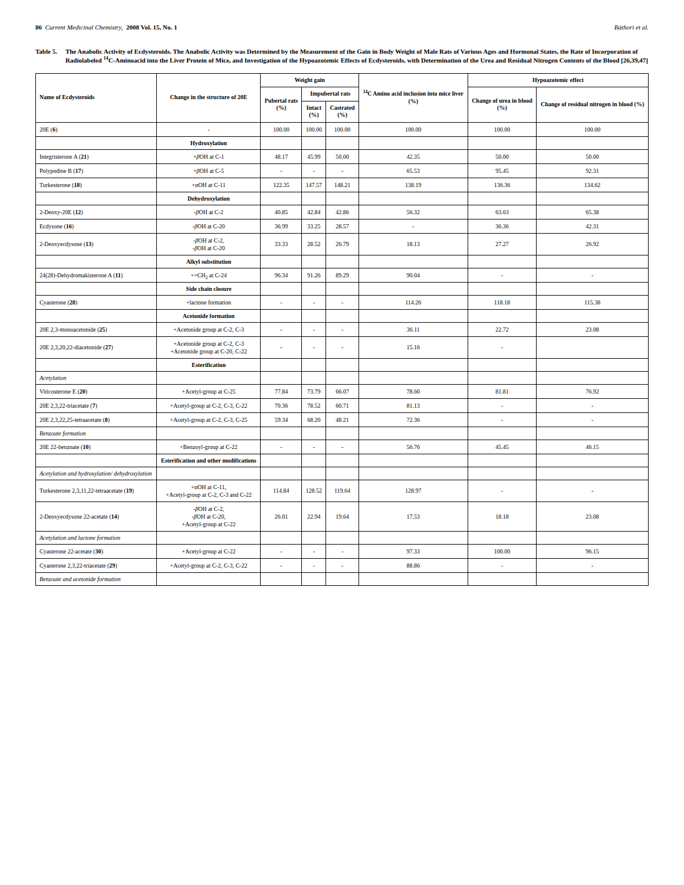86 Current Medicinal Chemistry, 2008 Vol. 15, No. 1
Báthori et al.
Table 5.
The Anabolic Activity of Ecdysteroids. The Anabolic Activity was Determined by the Measurement of the Gain in Body Weight of Male Rats of Various Ages and Hormonal States, the Rate of Incorporation of Radiolabeled 14C-Aminoacid into the Liver Protein of Mice, and Investigation of the Hypoazotemic Effects of Ecdysteroids, with Determination of the Urea and Residual Nitrogen Contents of the Blood [26,39,47]
| Name of Ecdysteroids | Change in the structure of 20E | Weight gain | 14 C Amino acid inclusion into mice liver (%) | Hypoazotemic effect |
| --- | --- | --- | --- | --- |
| Pubertal rats (%) | Impubertal rats | Change of urea in blood (%) | Change of residual nitrogen in blood (%) |
| Intact (%) | Castrated (%) |
| 20E ( 6 ) | - | 100.00 | 100.00 | 100.00 | 100.00 | 100.00 | 100.00 |
| | Hydroxylation | | | | | | |
| Integristerone A ( 21 ) | + β OH at C-1 | 48.17 | 45.99 | 50.00 | 42.35 | 50.00 | 50.00 |
| Polypodine B ( 17 ) | + β OH at C-5 | - | - | - | 65.53 | 95.45 | 92.31 |
| Turkesterone ( 18 ) | +αOH at C-11 | 122.35 | 147.57 | 148.21 | 138.19 | 136.36 | 134.62 |
| | Dehydroxylation | | | | | | |
| 2-Deoxy-20E ( 12 ) | - β OH at C-2 | 40.85 | 42.84 | 42.86 | 56.32 | 63.63 | 65.38 |
| Ecdysone ( 16 ) | - β OH at C-20 | 36.99 | 33.25 | 28.57 | - | 36.36 | 42.31 |
| 2-Deoxyecdysone ( 13 ) | - β OH at C-2, - β OH at C-20 | 33.33 | 28.52 | 26.79 | 18.13 | 27.27 | 26.92 |
| | Alkyl substitution | | | | | | |
| 24(28)-Dehydromakisterone A ( 11 ) | +=CH 2 at C-24 | 96.34 | 91.26 | 89.29 | 90.04 | - | - |
| | Side chain closure | | | | | | |
| Cyasterone ( 28 ) | +lactone formation | - | - | - | 114.26 | 118.18 | 115.38 |
| | Acetonide formation | | | | | | |
| 20E 2,3-monoacetonide ( 25 ) | +Acetonide group at C-2, C-3 | - | - | - | 36.11 | 22.72 | 23.08 |
| 20E 2,3,20,22-diacetonide ( 27 ) | +Acetonide group at C-2, C-3 +Acetonide group at C-20, C-22 | - | - | - | 15.16 | - | |
| | Esterification | | | | | | |
| Acetylation | | | | | | | |
| Viticosterone E ( 20 ) | +Acetyl-group at C-25 | 77.84 | 73.79 | 66.07 | 78.60 | 81.81 | 76.92 |
| 20E 2,3,22-triacetate ( 7 ) | +Acetyl-group at C-2, C-3, C-22 | 70.36 | 78.52 | 60.71 | 81.13 | - | - |
| 20E 2,3,22,25-tetraacetate ( 8 ) | +Acetyl-group at C-2, C-3, C-25 | 59.34 | 68.20 | 48.21 | 72.36 | - | - |
| Benzoate formation | | | | | | | |
| 20E 22-benzoate ( 10 ) | +Benzoyl-group at C-22 | - | - | - | 56.76 | 45.45 | 46.15 |
| | Esterification and other modifications | | | | | | |
| Acetylation and hydroxylation/ dehydroxylation | | | | | | | |
| Turkesterone 2,3,11,22-tetraacetate ( 19 ) | +αOH at C-11, +Acetyl-group at C-2, C-3 and C-22 | 114.84 | 128.52 | 119.64 | 128.97 | - | - |
| 2-Deoxyecdysone 22-acetate ( 14 ) | - β OH at C-2, - β OH at C-20, +Acetyl-group at C-22 | 26.01 | 22.94 | 19.64 | 17.53 | 18.18 | 23.08 |
| Acetylation and lactone formation | | | | | | | |
| Cyasterone 22-acetate ( 30 ) | +Acetyl-group at C-22 | - | - | - | 97.33 | 100.00 | 96.15 |
| Cyasterone 2,3,22-triacetate ( 29 ) | +Acetyl-group at C-2, C-3, C-22 | - | - | - | 88.86 | - | - |
| Benzoate and acetonide formation | | | | | | | |